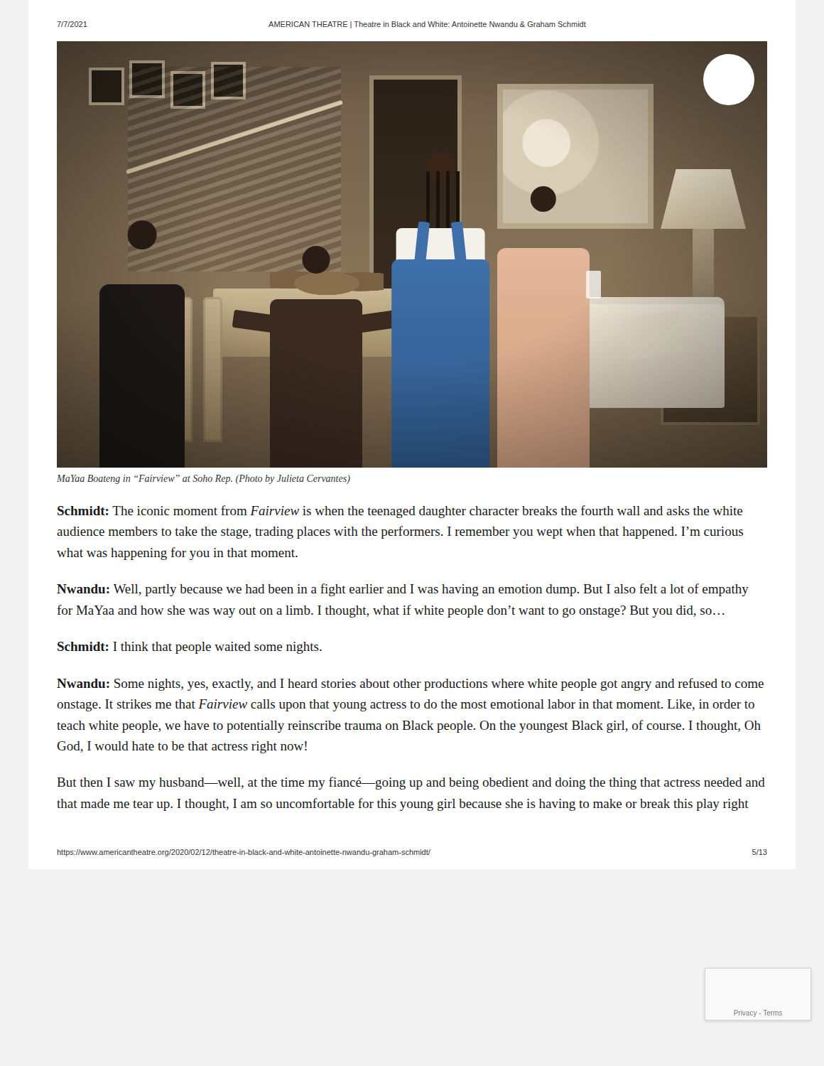7/7/2021 AMERICAN THEATRE | Theatre in Black and White: Antoinette Nwandu & Graham Schmidt
MaYaa Boateng in “Fairview” at Soho Rep. (Photo by Julieta Cervantes)
Schmidt: The iconic moment from Fairview is when the teenaged daughter character breaks the fourth wall and asks the white audience members to take the stage, trading places with the performers. I remember you wept when that happened. I’m curious what was happening for you in that moment.
Nwandu: Well, partly because we had been in a fight earlier and I was having an emotion dump. But I also felt a lot of empathy for MaYaa and how she was way out on a limb. I thought, what if white people don’t want to go onstage? But you did, so…
Schmidt: I think that people waited some nights.
Nwandu: Some nights, yes, exactly, and I heard stories about other productions where white people got angry and refused to come onstage. It strikes me that Fairview calls upon that young actress to do the most emotional labor in that moment. Like, in order to teach white people, we have to potentially reinscribe trauma on Black people. On the youngest Black girl, of course. I thought, Oh God, I would hate to be that actress right now!
But then I saw my husband—well, at the time my fiancé—going up and being obedient and doing the thing that actress needed and that made me tear up. I thought, I am so uncomfortable for this young girl because she is having to make or break this play right
Privacy - Terms
https://www.americantheatre.org/2020/02/12/theatre-in-black-and-white-antoinette-nwandu-graham-schmidt/ 5/13